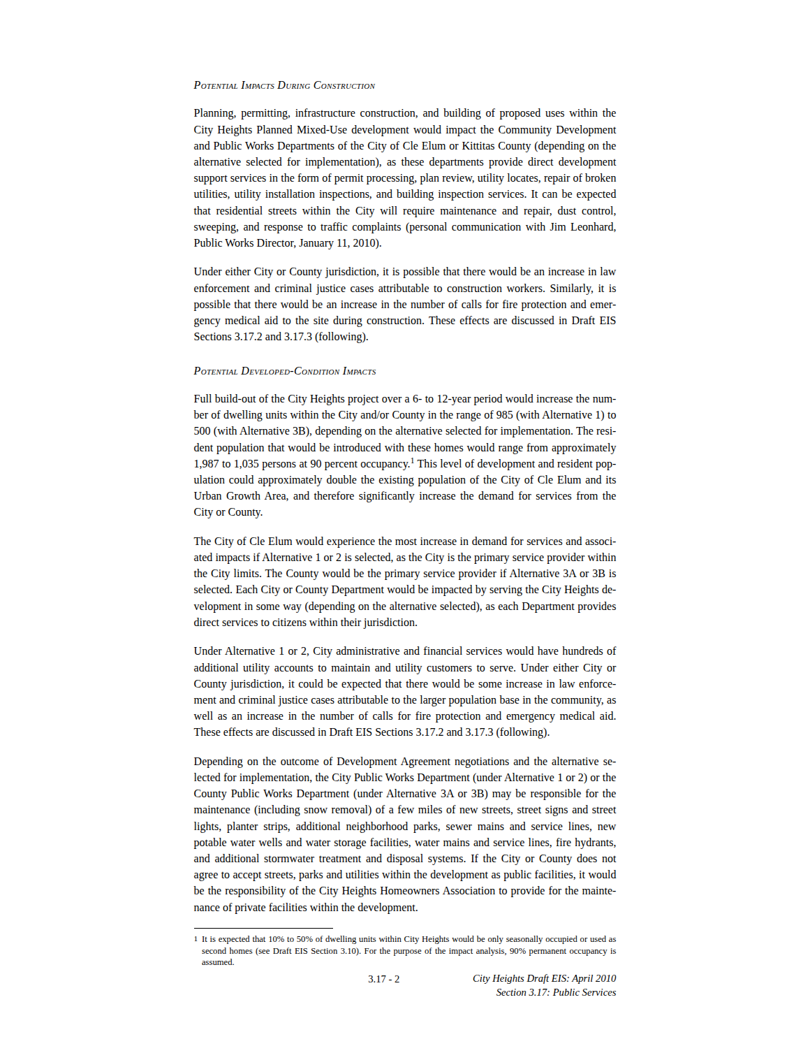Potential Impacts During Construction
Planning, permitting, infrastructure construction, and building of proposed uses within the City Heights Planned Mixed-Use development would impact the Community Development and Public Works Departments of the City of Cle Elum or Kittitas County (depending on the alternative selected for implementation), as these departments provide direct development support services in the form of permit processing, plan review, utility locates, repair of broken utilities, utility installation inspections, and building inspection services. It can be expected that residential streets within the City will require maintenance and repair, dust control, sweeping, and response to traffic complaints (personal communication with Jim Leonhard, Public Works Director, January 11, 2010).
Under either City or County jurisdiction, it is possible that there would be an increase in law enforcement and criminal justice cases attributable to construction workers. Similarly, it is possible that there would be an increase in the number of calls for fire protection and emergency medical aid to the site during construction. These effects are discussed in Draft EIS Sections 3.17.2 and 3.17.3 (following).
Potential Developed-Condition Impacts
Full build-out of the City Heights project over a 6- to 12-year period would increase the number of dwelling units within the City and/or County in the range of 985 (with Alternative 1) to 500 (with Alternative 3B), depending on the alternative selected for implementation. The resident population that would be introduced with these homes would range from approximately 1,987 to 1,035 persons at 90 percent occupancy.1 This level of development and resident population could approximately double the existing population of the City of Cle Elum and its Urban Growth Area, and therefore significantly increase the demand for services from the City or County.
The City of Cle Elum would experience the most increase in demand for services and associated impacts if Alternative 1 or 2 is selected, as the City is the primary service provider within the City limits. The County would be the primary service provider if Alternative 3A or 3B is selected. Each City or County Department would be impacted by serving the City Heights development in some way (depending on the alternative selected), as each Department provides direct services to citizens within their jurisdiction.
Under Alternative 1 or 2, City administrative and financial services would have hundreds of additional utility accounts to maintain and utility customers to serve. Under either City or County jurisdiction, it could be expected that there would be some increase in law enforcement and criminal justice cases attributable to the larger population base in the community, as well as an increase in the number of calls for fire protection and emergency medical aid. These effects are discussed in Draft EIS Sections 3.17.2 and 3.17.3 (following).
Depending on the outcome of Development Agreement negotiations and the alternative selected for implementation, the City Public Works Department (under Alternative 1 or 2) or the County Public Works Department (under Alternative 3A or 3B) may be responsible for the maintenance (including snow removal) of a few miles of new streets, street signs and street lights, planter strips, additional neighborhood parks, sewer mains and service lines, new potable water wells and water storage facilities, water mains and service lines, fire hydrants, and additional stormwater treatment and disposal systems. If the City or County does not agree to accept streets, parks and utilities within the development as public facilities, it would be the responsibility of the City Heights Homeowners Association to provide for the maintenance of private facilities within the development.
1 It is expected that 10% to 50% of dwelling units within City Heights would be only seasonally occupied or used as second homes (see Draft EIS Section 3.10). For the purpose of the impact analysis, 90% permanent occupancy is assumed.
3.17 - 2
City Heights Draft EIS: April 2010
Section 3.17: Public Services